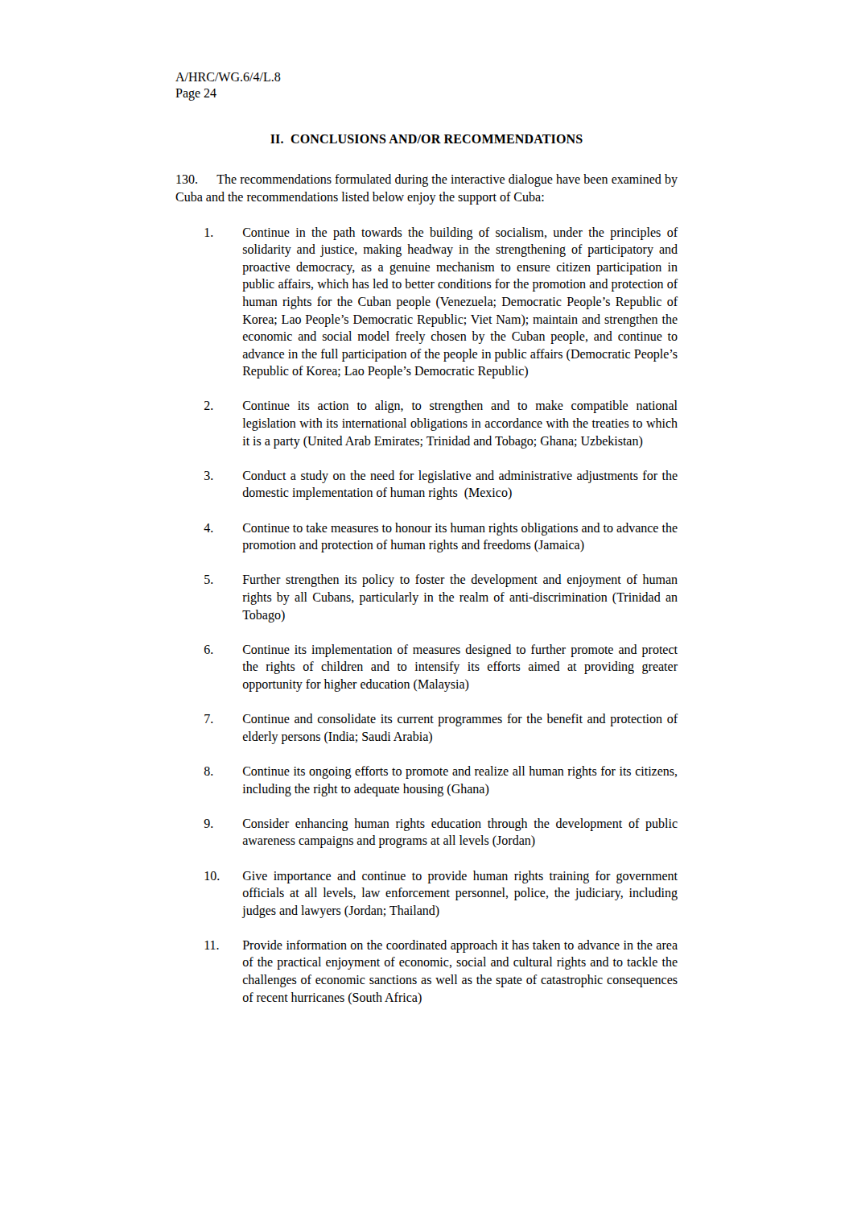A/HRC/WG.6/4/L.8
Page 24
II. CONCLUSIONS AND/OR RECOMMENDATIONS
130. The recommendations formulated during the interactive dialogue have been examined by Cuba and the recommendations listed below enjoy the support of Cuba:
1. Continue in the path towards the building of socialism, under the principles of solidarity and justice, making headway in the strengthening of participatory and proactive democracy, as a genuine mechanism to ensure citizen participation in public affairs, which has led to better conditions for the promotion and protection of human rights for the Cuban people (Venezuela; Democratic People’s Republic of Korea; Lao People’s Democratic Republic; Viet Nam); maintain and strengthen the economic and social model freely chosen by the Cuban people, and continue to advance in the full participation of the people in public affairs (Democratic People’s Republic of Korea; Lao People’s Democratic Republic)
2. Continue its action to align, to strengthen and to make compatible national legislation with its international obligations in accordance with the treaties to which it is a party (United Arab Emirates; Trinidad and Tobago; Ghana; Uzbekistan)
3. Conduct a study on the need for legislative and administrative adjustments for the domestic implementation of human rights (Mexico)
4. Continue to take measures to honour its human rights obligations and to advance the promotion and protection of human rights and freedoms (Jamaica)
5. Further strengthen its policy to foster the development and enjoyment of human rights by all Cubans, particularly in the realm of anti-discrimination (Trinidad an Tobago)
6. Continue its implementation of measures designed to further promote and protect the rights of children and to intensify its efforts aimed at providing greater opportunity for higher education (Malaysia)
7. Continue and consolidate its current programmes for the benefit and protection of elderly persons (India; Saudi Arabia)
8. Continue its ongoing efforts to promote and realize all human rights for its citizens, including the right to adequate housing (Ghana)
9. Consider enhancing human rights education through the development of public awareness campaigns and programs at all levels (Jordan)
10. Give importance and continue to provide human rights training for government officials at all levels, law enforcement personnel, police, the judiciary, including judges and lawyers (Jordan; Thailand)
11. Provide information on the coordinated approach it has taken to advance in the area of the practical enjoyment of economic, social and cultural rights and to tackle the challenges of economic sanctions as well as the spate of catastrophic consequences of recent hurricanes (South Africa)